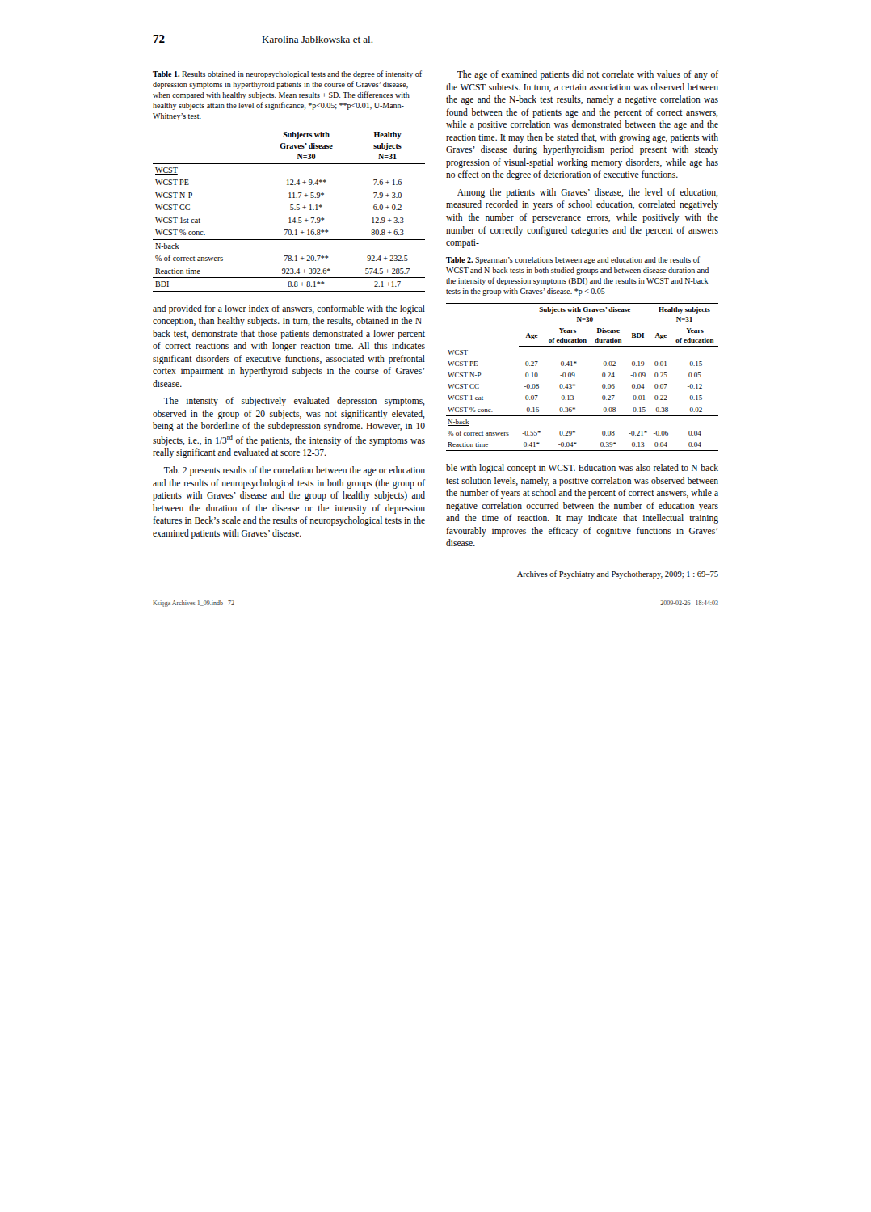72
Karolina Jabłkowska et al.
Table 1. Results obtained in neuropsychological tests and the degree of intensity of depression symptoms in hyperthyroid patients in the course of Graves’ disease, when compared with healthy subjects. Mean results + SD. The differences with healthy subjects attain the level of significance, *p<0.05; **p<0.01, U-Mann-Whitney’s test.
| | Subjects with Graves’ disease N=30 | Healthy subjects N=31 |
| --- | --- | --- |
| WCST | | |
| WCST PE | 12.4 + 9.4** | 7.6 + 1.6 |
| WCST N-P | 11.7 + 5.9* | 7.9 + 3.0 |
| WCST CC | 5.5 + 1.1* | 6.0 + 0.2 |
| WCST 1st cat | 14.5 + 7.9* | 12.9 + 3.3 |
| WCST % conc. | 70.1 + 16.8** | 80.8 + 6.3 |
| N-back | | |
| % of correct answers | 78.1 + 20.7** | 92.4 + 232.5 |
| Reaction time | 923.4 + 392.6* | 574.5 + 285.7 |
| BDI | 8.8 + 8.1** | 2.1 +1.7 |
and provided for a lower index of answers, conformable with the logical conception, than healthy subjects. In turn, the results, obtained in the N-back test, demonstrate that those patients demonstrated a lower percent of correct reactions and with longer reaction time. All this indicates significant disorders of executive functions, associated with prefrontal cortex impairment in hyperthyroid subjects in the course of Graves’ disease.
The intensity of subjectively evaluated depression symptoms, observed in the group of 20 subjects, was not significantly elevated, being at the borderline of the subdepression syndrome. However, in 10 subjects, i.e., in 1/3rd of the patients, the intensity of the symptoms was really significant and evaluated at score 12-37.
Tab. 2 presents results of the correlation between the age or education and the results of neuropsychological tests in both groups (the group of patients with Graves’ disease and the group of healthy subjects) and between the duration of the disease or the intensity of depression features in Beck’s scale and the results of neuropsychological tests in the examined patients with Graves’ disease.
The age of examined patients did not correlate with values of any of the WCST subtests. In turn, a certain association was observed between the age and the N-back test results, namely a negative correlation was found between the of patients age and the percent of correct answers, while a positive correlation was demonstrated between the age and the reaction time. It may then be stated that, with growing age, patients with Graves’ disease during hyperthyroidism period present with steady progression of visual-spatial working memory disorders, while age has no effect on the degree of deterioration of executive functions.
Among the patients with Graves’ disease, the level of education, measured recorded in years of school education, correlated negatively with the number of perseverance errors, while positively with the number of correctly configured categories and the percent of answers compati-
Table 2. Spearman’s correlations between age and education and the results of WCST and N-back tests in both studied groups and between disease duration and the intensity of depression symptoms (BDI) and the results in WCST and N-back tests in the group with Graves’ disease. *p < 0.05
| | Subjects with Graves’ disease N=30 | Healthy subjects N=31 |
| --- | --- | --- |
| Age | Years of education | Disease duration | BDI | Age | Years of education |
| WCST | | | | | | |
| WCST PE | 0.27 | -0.41* | -0.02 | 0.19 | 0.01 | -0.15 |
| WCST N-P | 0.10 | -0.09 | 0.24 | -0.09 | 0.25 | 0.05 |
| WCST CC | -0.08 | 0.43* | 0.06 | 0.04 | 0.07 | -0.12 |
| WCST 1 cat | 0.07 | 0.13 | 0.27 | -0.01 | 0.22 | -0.15 |
| WCST % conc. | -0.16 | 0.36* | -0.08 | -0.15 | -0.38 | -0.02 |
| N-back | | | | | | |
| % of correct answers | -0.55* | 0.29* | 0.08 | -0.21* | -0.06 | 0.04 |
| Reaction time | 0.41* | -0.04* | 0.39* | 0.13 | 0.04 | 0.04 |
ble with logical concept in WCST. Education was also related to N-back test solution levels, namely, a positive correlation was observed between the number of years at school and the percent of correct answers, while a negative correlation occurred between the number of education years and the time of reaction. It may indicate that intellectual training favourably improves the efficacy of cognitive functions in Graves’ disease.
Archives of Psychiatry and Psychotherapy, 2009; 1 : 69–75
Księga Archives 1_09.indb 72
2009-02-26 18:44:03